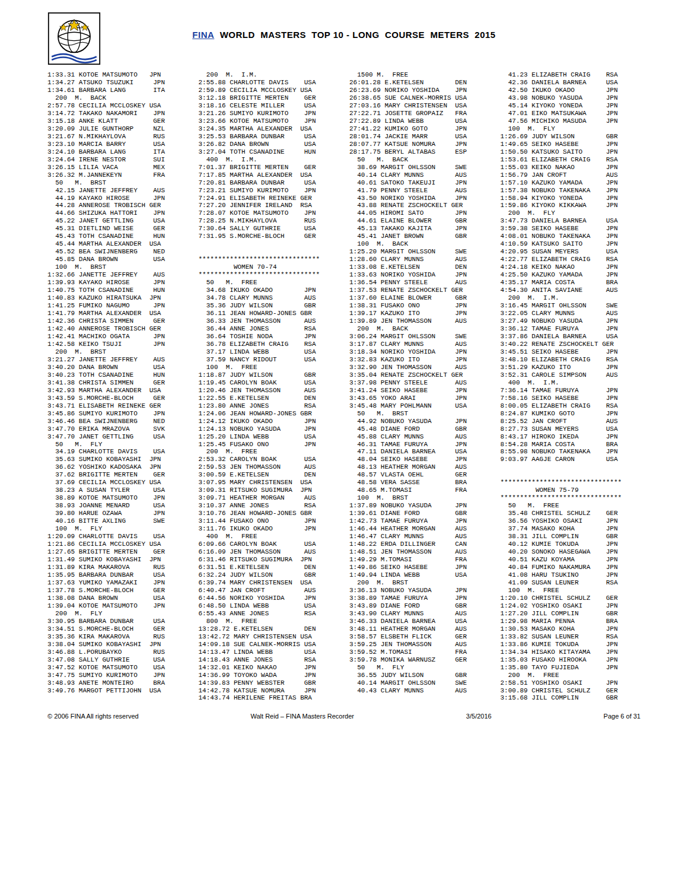FINA WORLD MASTERS TOP 10 - LONG COURSE METERS 2015
1:33.31 KOTOE MATSUMOTO JPN 1:34.27 ATSUKO TSUZUKI JPN 1:34.61 BARBARA LANG ITA 200 M. BACK 2:57.78 CECILIA MCCLOSKEY USA 3:14.72 TAKAKO NAKAMORI JPN 3:15.18 ANKE KLATT GER 3:20.09 JULIE GUNTHORP NZL 3:21.67 N.MIKHAYLOVA RUS 3:23.10 MARCIA BARRY USA 3:24.10 BARBARA LANG ITA 3:24.64 IRENE NESTOR SUI 3:26.15 LILIA VACA MEX 3:26.32 M.JANNEKEYN FRA 50 M. BRST 42.15 JANETTE JEFFREY AUS 44.19 KAYAKO HIROSE JPN 44.28 ANNEROSE TROBISCH GER 44.66 SHIZUKA HATTORI JPN 45.22 JANET GETTLING USA 45.31 DIETLIND WEISE GER 45.43 TOTH CSANADINE HUN 45.44 MARTHA ALEXANDER USA 45.52 BEA SWIJNENBERG NED 45.85 DANA BROWN USA 100 M. BRST 1:32.66 JANETTE JEFFREY AUS 1:39.93 KAYAKO HIROSE JPN 1:40.75 TOTH CSANADINE HUN 1:40.83 KAZUKO HIRATSUKA JPN 1:41.25 FUMIKO NAGUMO JPN 1:41.79 MARTHA ALEXANDER USA 1:42.36 CHRISTA SIMMEN GER 1:42.40 ANNEROSE TROBISCH GER 1:42.41 MACHIKO OGATA JPN 1:42.58 KEIKO TSUJI JPN 200 M. BRST 3:21.27 JANETTE JEFFREY AUS 3:40.20 DANA BROWN USA 3:40.23 TOTH CSANADINE HUN 3:41.38 CHRISTA SIMMEN GER 3:42.93 MARTHA ALEXANDER USA 3:43.59 S.MORCHE-BLOCH GER 3:43.71 ELISABETH REINEKE GER 3:45.86 SUMIYO KURIMOTO JPN 3:46.46 BEA SWIJNENBERG NED 3:47.70 ERIKA MRAZOVA SVK 3:47.70 JANET GETTLING USA 50 M. FLY 34.19 CHARLOTTE DAVIS USA 35.63 SUMIKO KOBAYASHI JPN 36.62 YOSHIKO KADOSAKA JPN 37.62 BRIGITTE MERTEN GER 37.69 CECILIA MCCLOSKEY USA 38.23 A SUSAN TYLER USA 38.89 KOTOE MATSUMOTO JPN 38.93 JOANNE MENARD USA 39.80 HARUE OZAWA JPN 40.16 BITTE AXLING SWE 100 M. FLY 1:20.09 CHARLOTTE DAVIS USA 1:21.86 CECILIA MCCLOSKEY USA 1:27.65 BRIGITTE MERTEN GER 1:31.49 SUMIKO KOBAYASHI JPN 1:31.89 KIRA MAKAROVA RUS 1:35.95 BARBARA DUNBAR USA 1:37.63 YUMIKO YAMAZAKI JPN 1:37.78 S.MORCHE-BLOCH GER 1:38.08 DANA BROWN USA 1:39.04 KOTOE MATSUMOTO JPN 200 M. FLY 3:30.95 BARBARA DUNBAR USA 3:34.51 S.MORCHE-BLOCH GER 3:35.36 KIRA MAKAROVA RUS 3:38.04 SUMIKO KOBAYASHI JPN 3:46.88 L.PORUBAYKO RUS 3:47.08 SALLY GUTHRIE USA 3:47.52 KOTOE MATSUMOTO USA 3:47.75 SUMIYO KURIMOTO JPN 3:48.93 ANETE MONTEIRO BRA 3:49.76 MARGOT PETTIJOHN USA
200 M. I.M. 2:55.88 CHARLOTTE DAVIS USA 2:59.89 CECILIA MCCLOSKEY USA 3:12.18 BRIGITTE MERTEN GER 3:18.16 CELESTE MILLER USA 3:21.26 SUMIYO KURIMOTO JPN 3:23.66 KOTOE MATSUMOTO JPN 3:24.35 MARTHA ALEXANDER USA 3:25.53 BARBARA DUNBAR USA 3:26.82 DANA BROWN USA 3:27.04 TOTH CSANADINE HUN 400 M. I.M. 7:01.37 BRIGITTE MERTEN GER 7:17.85 MARTHA ALEXANDER USA 7:20.81 BARBARA DUNBAR USA 7:23.21 SUMIYO KURIMOTO JPN 7:24.91 ELISABETH REINEKE GER 7:27.20 JENNIFER IRELAND RSA 7:28.07 KOTOE MATSUMOTO JPN 7:28.25 N.MIKHAYLOVA RUS 7:30.64 SALLY GUTHRIE USA 7:31.95 S.MORCHE-BLOCH GER ******************************* WOMEN 70-74 ******************************* 50 M. FREE 34.68 IKUKO OKADO JPN 34.78 CLARY MUNNS AUS 35.36 JUDY WILSON GBR 36.11 JEAN HOWARD-JONES GBR 36.33 JEN THOMASSON AUS 36.44 ANNE JONES RSA 36.64 TOSHIE NODA JPN 36.78 ELIZABETH CRAIG RSA 37.17 LINDA WEBB USA 37.59 NANCY RIDOUT USA 100 M. FREE 1:18.87 JUDY WILSON GBR 1:19.45 CAROLYN BOAK USA 1:20.46 JEN THOMASSON AUS 1:22.55 E.KETELSEN DEN 1:23.80 ANNE JONES RSA 1:24.06 JEAN HOWARD-JONES GBR 1:24.12 IKUKO OKADO JPN 1:24.13 NOBUKO YASUDA JPN 1:25.20 LINDA WEBB USA 1:25.45 FUSAKO ONO JPN 200 M. FREE 2:53.32 CAROLYN BOAK USA 2:59.53 JEN THOMASSON AUS 3:00.59 E.KETELSEN DEN 3:07.95 MARY CHRISTENSEN USA 3:09.31 RITSUKO SUGIMURA JPN 3:09.71 HEATHER MORGAN AUS 3:10.37 ANNE JONES RSA 3:10.76 JEAN HOWARD-JONES GBR 3:11.44 FUSAKO ONO JPN 3:11.76 IKUKO OKADO JPN 400 M. FREE 6:09.66 CAROLYN BOAK USA 6:16.09 JEN THOMASSON AUS 6:31.46 RITSUKO SUGIMURA JPN 6:31.51 E.KETELSEN DEN 6:32.24 JUDY WILSON GBR 6:39.74 MARY CHRISTENSEN USA 6:40.47 JAN CROFT AUS 6:44.56 NORIKO YOSHIDA JPN 6:48.50 LINDA WEBB USA 6:55.43 ANNE JONES RSA 800 M. FREE 13:28.72 E.KETELSEN DEN 13:42.72 MARY CHRISTENSEN USA 14:09.18 SUE CALNEK-MORRIS USA 14:13.47 LINDA WEBB USA 14:18.43 ANNE JONES RSA 14:32.01 KEIKO NAKAO JPN 14:36.99 TOYOKO WADA JPN 14:39.83 PENNY WEBSTER GBR 14:42.78 KATSUE NOMURA JPN 14:43.74 HERILENE FREITAS BRA
1500 M. FREE 26:01.28 E.KETELSEN DEN 26:23.69 NORIKO YOSHIDA JPN 26:38.65 SUE CALNEK-MORRIS USA 27:03.16 MARY CHRISTENSEN USA 27:22.71 JOSETTE GROPAIZ FRA 27:22.89 LINDA WEBB USA 27:41.22 KUMIKO GOTO JPN 28:01.74 JACKIE MARR USA 28:07.77 KATSUE NOMURA JPN 28:17.75 BERYL ALTABAS ESP 50 M. BACK 38.69 MARGIT OHLSSON SWE 40.14 CLARY MUNNS AUS 40.61 SATOKO TAKEUJI JPN 41.79 PENNY STEELE AUS 43.50 NORIKO YOSHIDA JPN 43.88 RENATE ZSCHOCKELT GER 44.05 HIROMI SATO JPN 44.61 ELAINE BLOWER GBR 45.13 TAKAKO KAJITA JPN 45.41 JANET BROWN GBR 100 M. BACK 1:25.20 MARGIT OHLSSON SWE 1:28.60 CLARY MUNNS AUS 1:33.08 E.KETELSEN DEN 1:33.63 NORIKO YOSHIDA JPN 1:36.54 PENNY STEELE AUS 1:37.53 RENATE ZSCHOCKELT GER 1:37.60 ELAINE BLOWER GBR 1:38.31 FUSAKO ONO JPN 1:39.17 KAZUKO ITO JPN 1:39.89 JEN THOMASSON AUS 200 M. BACK 3:06.24 MARGIT OHLSSON SWE 3:17.87 CLARY MUNNS AUS 3:18.34 NORIKO YOSHIDA JPN 3:32.83 KAZUKO ITO JPN 3:32.90 JEN THOMASSON AUS 3:35.04 RENATE ZSCHOCKELT GER 3:37.98 PENNY STEELE AUS 3:41.24 SEIKO HASEBE JPN 3:43.65 YOKO ARAI JPN 3:45.48 MARY POHLMANN USA 50 M. BRST 44.92 NOBUKO YASUDA JPN 45.48 DIANE FORD GBR 45.88 CLARY MUNNS AUS 46.31 TAMAE FURUYA JPN 47.11 DANIELA BARNEA USA 48.04 SEIKO HASEBE JPN 48.13 HEATHER MORGAN AUS 48.57 VLASTA OEHL GER 48.58 VERA SASSE BRA 48.65 M.TOMASI FRA 100 M. BRST 1:37.89 NOBUKO YASUDA JPN 1:39.61 DIANE FORD GBR 1:42.73 TAMAE FURUYA JPN 1:46.44 HEATHER MORGAN AUS 1:46.47 CLARY MUNNS AUS 1:48.22 ERDA DILLINGER CAN 1:48.51 JEN THOMASSON AUS 1:49.29 M.TOMASI FRA 1:49.86 SEIKO HASEBE JPN 1:49.94 LINDA WEBB USA 200 M. BRST 3:36.13 NOBUKO YASUDA JPN 3:38.89 TAMAE FURUYA JPN 3:43.89 DIANE FORD GBR 3:43.90 CLARY MUNNS AUS 3:46.33 DANIELA BARNEA USA 3:48.11 HEATHER MORGAN AUS 3:58.57 ELSBETH FLICK GER 3:59.25 JEN THOMASSON AUS 3:59.52 M.TOMASI FRA 3:59.78 MONIKA WARNUSZ GER 50 M. FLY 36.55 JUDY WILSON GBR 40.14 MARGIT OHLSSON SWE 40.43 CLARY MUNNS AUS
41.23 ELIZABETH CRAIG RSA 42.36 DANIELA BARNEA USA 42.50 IKUKO OKADO JPN 43.98 NOBUKO YASUDA JPN 45.14 KIYOKO YONEDA JPN 47.01 EIKO MATSUKAWA JPN 47.56 MICHIKO MASUDA JPN 100 M. FLY 1:26.69 JUDY WILSON GBR 1:49.65 SEIKO HASEBE JPN 1:50.50 KATSUKO SAITO JPN 1:53.61 ELIZABETH CRAIG RSA 1:55.03 KEIKO NAKAO JPN 1:56.79 JAN CROFT AUS 1:57.10 KAZUKO YAMADA JPN 1:57.38 NOBUKO TAKENAKA JPN 1:58.94 KIYOKO YONEDA JPN 1:59.86 KIYOKO KIKKAWA JPN 200 M. FLY 3:47.73 DANIELA BARNEA USA 3:59.38 SEIKO HASEBE JPN 4:08.01 NOBUKO TAKENAKA JPN 4:10.59 KATSUKO SAITO JPN 4:20.95 SUSAN MEYERS USA 4:22.77 ELIZABETH CRAIG RSA 4:24.18 KEIKO NAKAO JPN 4:25.50 KAZUKO YAMADA JPN 4:35.17 MARIA COSTA BRA 4:54.30 ANITA SAVIANE AUS 200 M. I.M. 3:16.45 MARGIT OHLSSON SWE 3:22.05 CLARY MUNNS AUS 3:27.49 NOBUKO YASUDA JPN 3:36.12 TAMAE FURUYA JPN 3:37.86 DANIELA BARNEA USA 3:40.22 RENATE ZSCHOCKELT GER 3:45.51 SEIKO HASEBE JPN 3:48.10 ELIZABETH CRAIG RSA 3:51.29 KAZUKO ITO JPN 3:52.31 CAROLE SIMPSON AUS 400 M. I.M. 7:36.14 TAMAE FURUYA JPN 7:58.16 SEIKO HASEBE JPN 8:00.05 ELIZABETH CRAIG RSA 8:24.87 KUMIKO GOTO JPN 8:25.52 JAN CROFT AUS 8:27.73 SUSAN MEYERS USA 8:43.17 HIROKO IKEDA JPN 8:54.28 MARIA COSTA BRA 8:55.98 NOBUKO TAKENAKA JPN 9:03.97 AAGJE CARON USA ******************************* WOMEN 75-79 ******************************* 50 M. FREE 35.48 CHRISTEL SCHULZ GER 36.56 YOSHIKO OSAKI JPN 37.74 MASAKO KOHA JPN 38.31 JILL COMPLIN GBR 40.12 KUMIE TOKUDA JPN 40.20 SONOKO HASEGAWA JPN 40.51 KAZU KOYAMA JPN 40.84 FUMIKO NAKAMURA JPN 41.08 HARU TSUKINO JPN 41.09 SUSAN LEUNER RSA 100 M. FREE 1:20.10 CHRISTEL SCHULZ GER 1:24.02 YOSHIKO OSAKI JPN 1:27.20 JILL COMPLIN GBR 1:29.98 MARIA PENNA BRA 1:30.53 MASAKO KOHA JPN 1:33.82 SUSAN LEUNER RSA 1:33.86 KUMIE TOKUDA JPN 1:34.34 HISAKO KITAYAMA JPN 1:35.03 FUSAKO HIROOKA JPN 1:35.80 TAYO FUJIEDA JPN 200 M. FREE 2:58.51 YOSHIKO OSAKI JPN 3:00.89 CHRISTEL SCHULZ GER 3:15.68 JILL COMPLIN GBR
© 2006 FINA All rights reserved
Walt Reid – FINA Masters Recorder
3/5/2016
Page 6 of 31